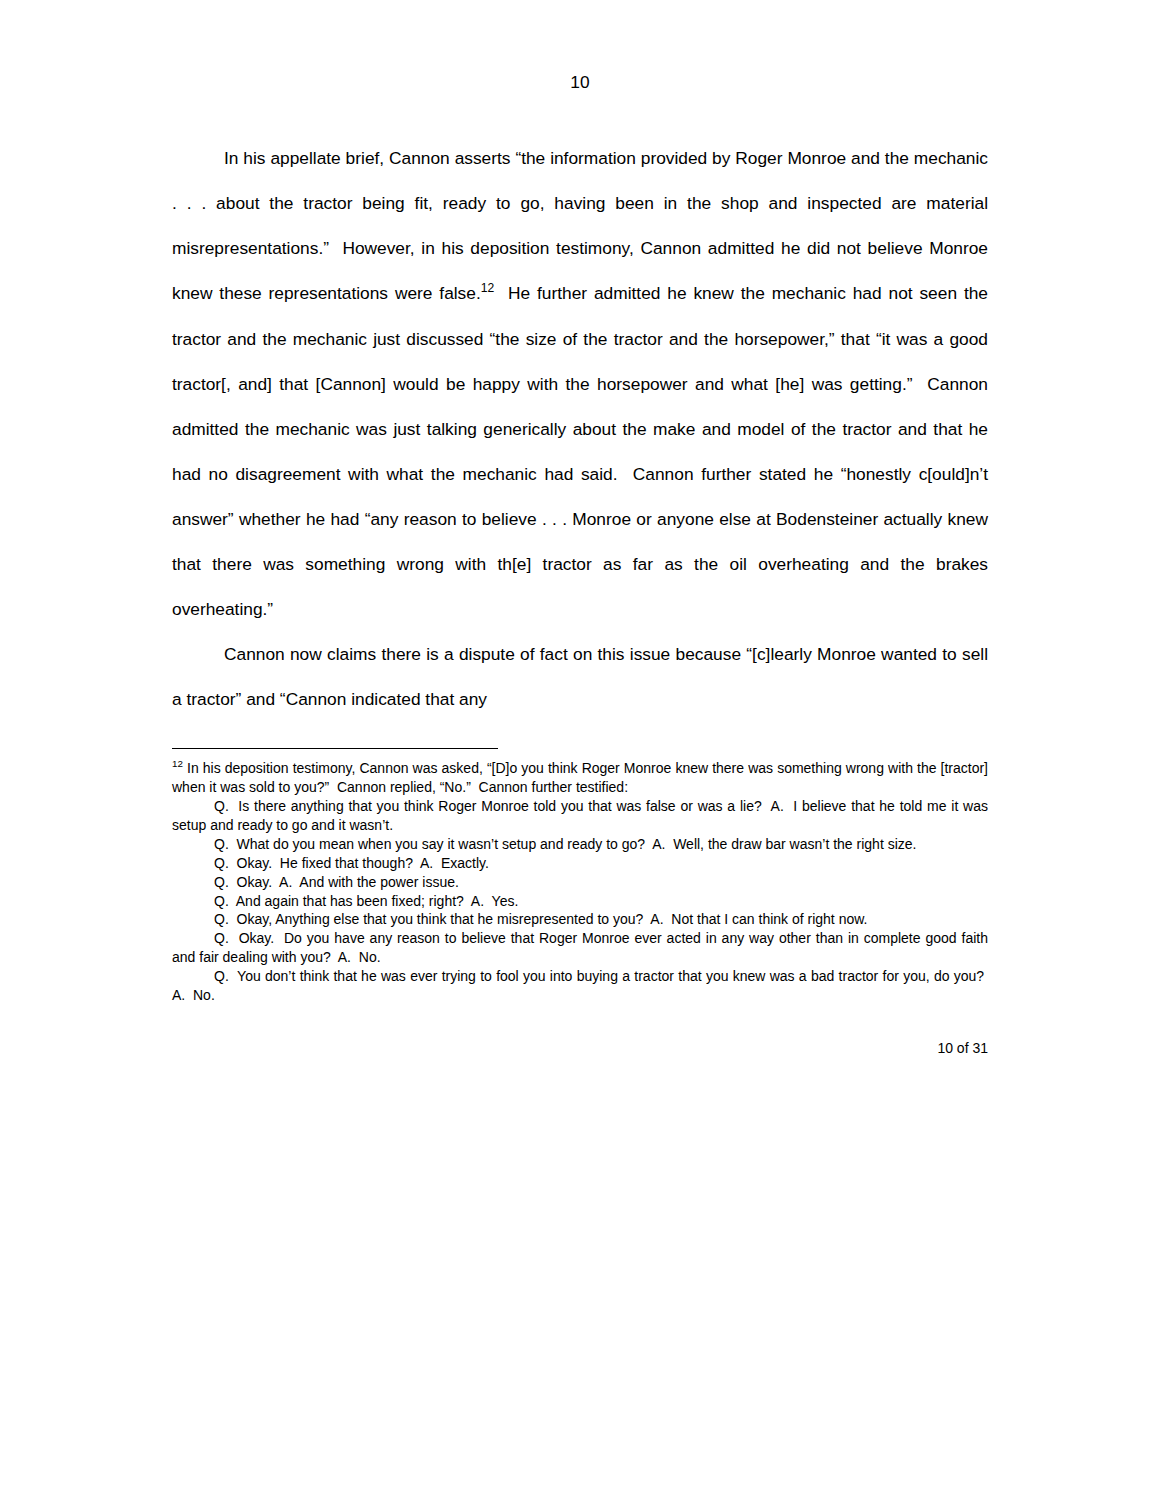10
In his appellate brief, Cannon asserts “the information provided by Roger Monroe and the mechanic . . . about the tractor being fit, ready to go, having been in the shop and inspected are material misrepresentations.” However, in his deposition testimony, Cannon admitted he did not believe Monroe knew these representations were false.12 He further admitted he knew the mechanic had not seen the tractor and the mechanic just discussed “the size of the tractor and the horsepower,” that “it was a good tractor[, and] that [Cannon] would be happy with the horsepower and what [he] was getting.” Cannon admitted the mechanic was just talking generically about the make and model of the tractor and that he had no disagreement with what the mechanic had said. Cannon further stated he “honestly c[ould]n’t answer” whether he had “any reason to believe . . . Monroe or anyone else at Bodensteiner actually knew that there was something wrong with th[e] tractor as far as the oil overheating and the brakes overheating.”
Cannon now claims there is a dispute of fact on this issue because “[c]learly Monroe wanted to sell a tractor” and “Cannon indicated that any
12 In his deposition testimony, Cannon was asked, “[D]o you think Roger Monroe knew there was something wrong with the [tractor] when it was sold to you?” Cannon replied, “No.” Cannon further testified:
Q. Is there anything that you think Roger Monroe told you that was false or was a lie? A. I believe that he told me it was setup and ready to go and it wasn’t.
Q. What do you mean when you say it wasn’t setup and ready to go? A. Well, the draw bar wasn’t the right size.
Q. Okay. He fixed that though? A. Exactly.
Q. Okay. A. And with the power issue.
Q. And again that has been fixed; right? A. Yes.
Q. Okay, Anything else that you think that he misrepresented to you? A. Not that I can think of right now.
Q. Okay. Do you have any reason to believe that Roger Monroe ever acted in any way other than in complete good faith and fair dealing with you? A. No.
Q. You don’t think that he was ever trying to fool you into buying a tractor that you knew was a bad tractor for you, do you? A. No.
10 of 31